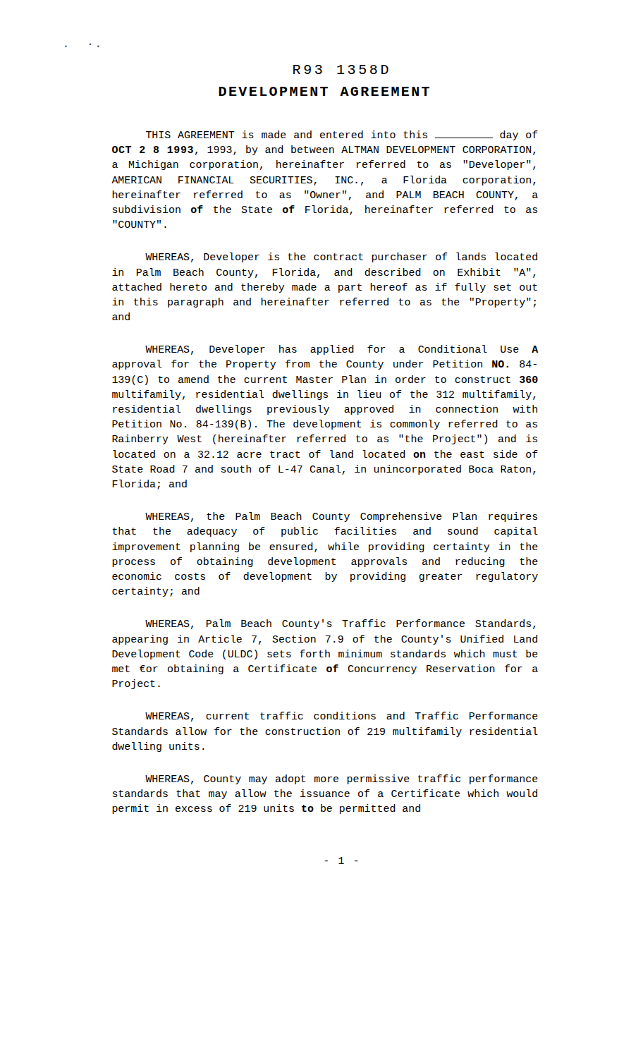. ·.
R93 1358D
DEVELOPMENT AGREEMENT
THIS AGREEMENT is made and entered into this day of OCT 2 8 1993, 1993, by and between ALTMAN DEVELOPMENT CORPORATION, a Michigan corporation, hereinafter referred to as "Developer", AMERICAN FINANCIAL SECURITIES, INC., a Florida corporation, hereinafter referred to as "Owner", and PALM BEACH COUNTY, a subdivision of the State of Florida, hereinafter referred to as "COUNTY".
WHEREAS, Developer is the contract purchaser of lands located in Palm Beach County, Florida, and described on Exhibit "A", attached hereto and thereby made a part hereof as if fully set out in this paragraph and hereinafter referred to as the "Property"; and
WHEREAS, Developer has applied for a Conditional Use A approval for the Property from the County under Petition NO. 84-139(C) to amend the current Master Plan in order to construct 360 multifamily, residential dwellings in lieu of the 312 multifamily, residential dwellings previously approved in connection with Petition No. 84-139(B). The development is commonly referred to as Rainberry West (hereinafter referred to as "the Project") and is located on a 32.12 acre tract of land located on the east side of State Road 7 and south of L-47 Canal, in unincorporated Boca Raton, Florida; and
WHEREAS, the Palm Beach County Comprehensive Plan requires that the adequacy of public facilities and sound capital improvement planning be ensured, while providing certainty in the process of obtaining development approvals and reducing the economic costs of development by providing greater regulatory certainty; and
WHEREAS, Palm Beach County's Traffic Performance Standards, appearing in Article 7, Section 7.9 of the County's Unified Land Development Code (ULDC) sets forth minimum standards which must be met €or obtaining a Certificate of Concurrency Reservation for a Project.
WHEREAS, current traffic conditions and Traffic Performance Standards allow for the construction of 219 multifamily residential dwelling units.
WHEREAS, County may adopt more permissive traffic performance standards that may allow the issuance of a Certificate which would permit in excess of 219 units to be permitted and
- 1 -